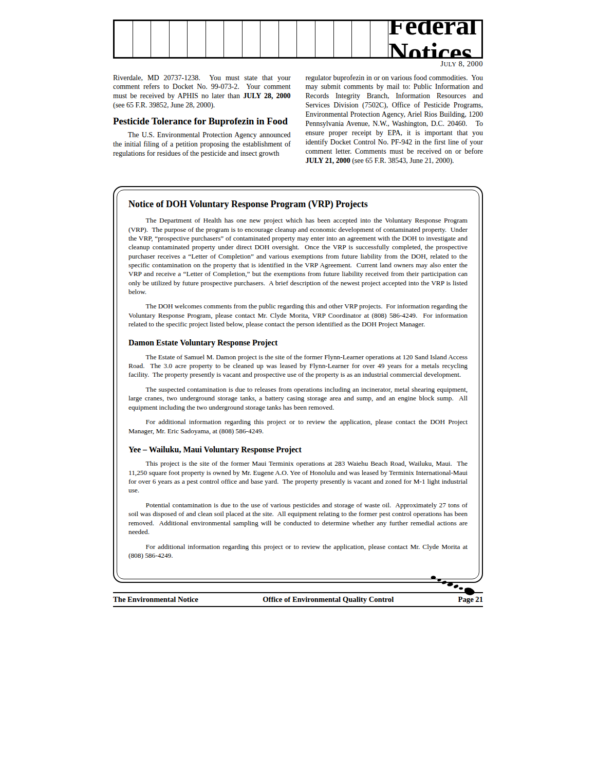Federal Notices
JULY 8, 2000
Riverdale, MD 20737-1238. You must state that your comment refers to Docket No. 99-073-2. Your comment must be received by APHIS no later than JULY 28, 2000 (see 65 F.R. 39852, June 28, 2000).
Pesticide Tolerance for Buprofezin in Food
The U.S. Environmental Protection Agency announced the initial filing of a petition proposing the establishment of regulations for residues of the pesticide and insect growth
regulator buprofezin in or on various food commodities. You may submit comments by mail to: Public Information and Records Integrity Branch, Information Resources and Services Division (7502C), Office of Pesticide Programs, Environmental Protection Agency, Ariel Rios Building, 1200 Pennsylvania Avenue, N.W., Washington, D.C. 20460. To ensure proper receipt by EPA, it is important that you identify Docket Control No. PF-942 in the first line of your comment letter. Comments must be received on or before JULY 21, 2000 (see 65 F.R. 38543, June 21, 2000).
Notice of DOH Voluntary Response Program (VRP) Projects
The Department of Health has one new project which has been accepted into the Voluntary Response Program (VRP). The purpose of the program is to encourage cleanup and economic development of contaminated property. Under the VRP, “prospective purchasers” of contaminated property may enter into an agreement with the DOH to investigate and cleanup contaminated property under direct DOH oversight. Once the VRP is successfully completed, the prospective purchaser receives a “Letter of Completion” and various exemptions from future liability from the DOH, related to the specific contamination on the property that is identified in the VRP Agreement. Current land owners may also enter the VRP and receive a “Letter of Completion,” but the exemptions from future liability received from their participation can only be utilized by future prospective purchasers. A brief description of the newest project accepted into the VRP is listed below.
The DOH welcomes comments from the public regarding this and other VRP projects. For information regarding the Voluntary Response Program, please contact Mr. Clyde Morita, VRP Coordinator at (808) 586-4249. For information related to the specific project listed below, please contact the person identified as the DOH Project Manager.
Damon Estate Voluntary Response Project
The Estate of Samuel M. Damon project is the site of the former Flynn-Learner operations at 120 Sand Island Access Road. The 3.0 acre property to be cleaned up was leased by Flynn-Learner for over 49 years for a metals recycling facility. The property presently is vacant and prospective use of the property is as an industrial commercial development.
The suspected contamination is due to releases from operations including an incinerator, metal shearing equipment, large cranes, two underground storage tanks, a battery casing storage area and sump, and an engine block sump. All equipment including the two underground storage tanks has been removed.
For additional information regarding this project or to review the application, please contact the DOH Project Manager, Mr. Eric Sadoyama, at (808) 586-4249.
Yee – Wailuku, Maui Voluntary Response Project
This project is the site of the former Maui Terminix operations at 283 Waiehu Beach Road, Wailuku, Maui. The 11,250 square foot property is owned by Mr. Eugene A.O. Yee of Honolulu and was leased by Terminix International-Maui for over 6 years as a pest control office and base yard. The property presently is vacant and zoned for M-1 light industrial use.
Potential contamination is due to the use of various pesticides and storage of waste oil. Approximately 27 tons of soil was disposed of and clean soil placed at the site. All equipment relating to the former pest control operations has been removed. Additional environmental sampling will be conducted to determine whether any further remedial actions are needed.
For additional information regarding this project or to review the application, please contact Mr. Clyde Morita at (808) 586-4249.
The Environmental Notice
Office of Environmental Quality Control
Page 21